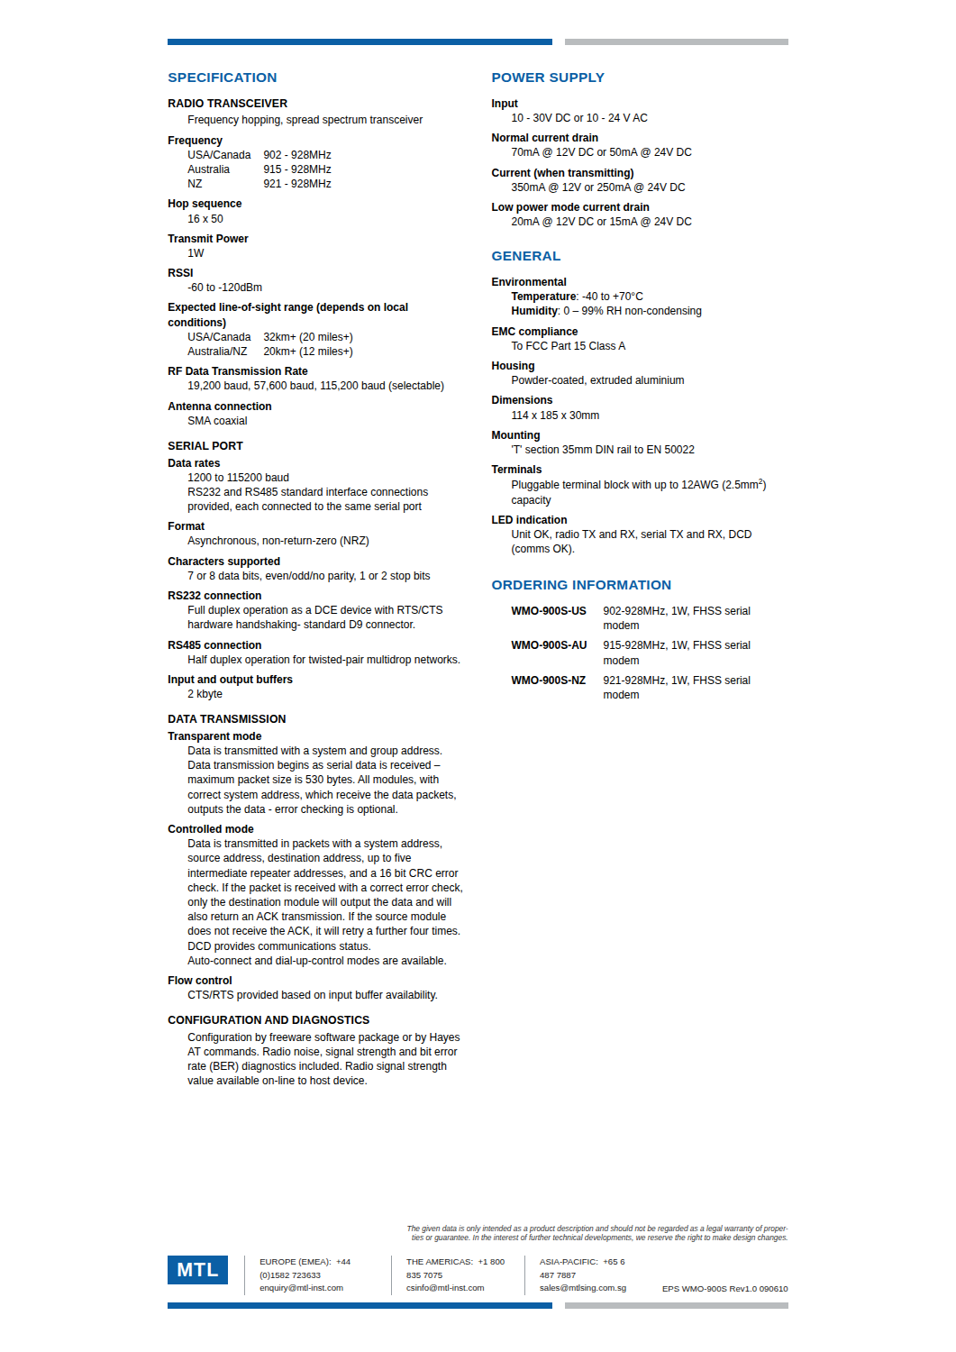SPECIFICATION
RADIO TRANSCEIVER
Frequency hopping, spread spectrum transceiver
Frequency
| USA/Canada | 902 - 928MHz |
| Australia | 915 - 928MHz |
| NZ | 921 - 928MHz |
Hop sequence
16 x 50
Transmit Power
1W
RSSI
-60 to -120dBm
Expected line-of-sight range (depends on local conditions)
| USA/Canada | 32km+ (20 miles+) |
| Australia/NZ | 20km+ (12 miles+) |
RF Data Transmission Rate
19,200 baud, 57,600 baud, 115,200 baud (selectable)
Antenna connection
SMA coaxial
SERIAL PORT
Data rates
1200 to 115200 baud
RS232 and RS485 standard interface connections provided, each connected to the same serial port
Format
Asynchronous, non-return-zero (NRZ)
Characters supported
7 or 8 data bits, even/odd/no parity, 1 or 2 stop bits
RS232 connection
Full duplex operation as a DCE device with RTS/CTS hardware handshaking- standard D9 connector.
RS485 connection
Half duplex operation for twisted-pair multidrop networks.
Input and output buffers
2 kbyte
DATA TRANSMISSION
Transparent mode
Data is transmitted with a system and group address. Data transmission begins as serial data is received – maximum packet size is 530 bytes. All modules, with correct system address, which receive the data packets, outputs the data - error checking is optional.
Controlled mode
Data is transmitted in packets with a system address, source address, destination address, up to five intermediate repeater addresses, and a 16 bit CRC error check. If the packet is received with a correct error check, only the destination module will output the data and will also return an ACK transmission. If the source module does not receive the ACK, it will retry a further four times. DCD provides communications status.
Auto-connect and dial-up-control modes are available.
Flow control
CTS/RTS provided based on input buffer availability.
CONFIGURATION AND DIAGNOSTICS
Configuration by freeware software package or by Hayes AT commands. Radio noise, signal strength and bit error rate (BER) diagnostics included. Radio signal strength value available on-line to host device.
POWER SUPPLY
Input
10 - 30V DC or 10 - 24 V AC
Normal current drain
70mA @ 12V DC or 50mA @ 24V DC
Current (when transmitting)
350mA @ 12V or 250mA @ 24V DC
Low power mode current drain
20mA @ 12V DC or 15mA @ 24V DC
GENERAL
Environmental
Temperature: -40 to +70°C
Humidity: 0 – 99% RH non-condensing
EMC compliance
To FCC Part 15 Class A
Housing
Powder-coated, extruded aluminium
Dimensions
114 x 185 x 30mm
Mounting
'T' section 35mm DIN rail to EN 50022
Terminals
Pluggable terminal block with up to 12AWG (2.5mm2) capacity
LED indication
Unit OK, radio TX and RX, serial TX and RX, DCD (comms OK).
ORDERING INFORMATION
| WMO-900S-US | 902-928MHz, 1W, FHSS serial modem |
| WMO-900S-AU | 915-928MHz, 1W, FHSS serial modem |
| WMO-900S-NZ | 921-928MHz, 1W, FHSS serial modem |
The given data is only intended as a product description and should not be regarded as a legal warranty of proper-
ties or guarantee. In the interest of further technical developments, we reserve the right to make design changes.
MTL
EUROPE (EMEA): +44 (0)1582 723633
enquiry@mtl-inst.com
THE AMERICAS: +1 800 835 7075
csinfo@mtl-inst.com
ASIA-PACIFIC: +65 6 487 7887
sales@mtlsing.com.sg
EPS WMO-900S Rev1.0 090610